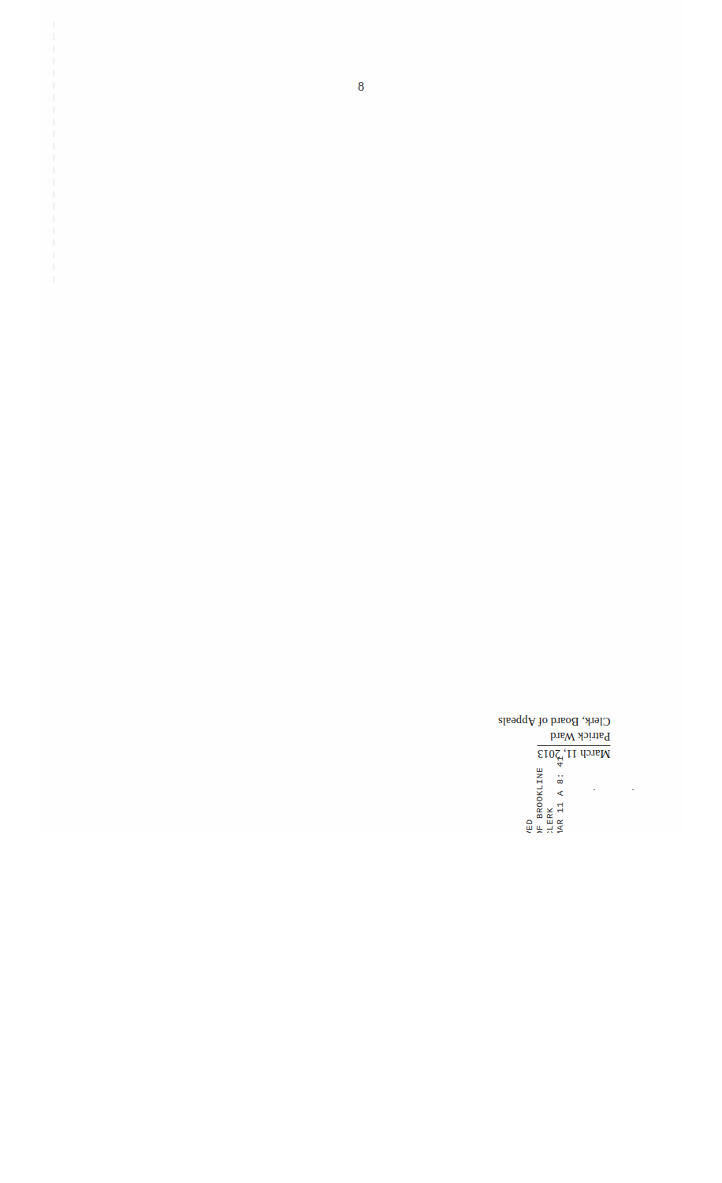8
||||| ||||| ||||| ||||| ||
RECEIVED
TOWN OF BROOKLINE
TOWN CLERK
2013 MAR 11 A 8: 41
March 11, 2013
Patrick Ward
Clerk, Board of Appeals
. .